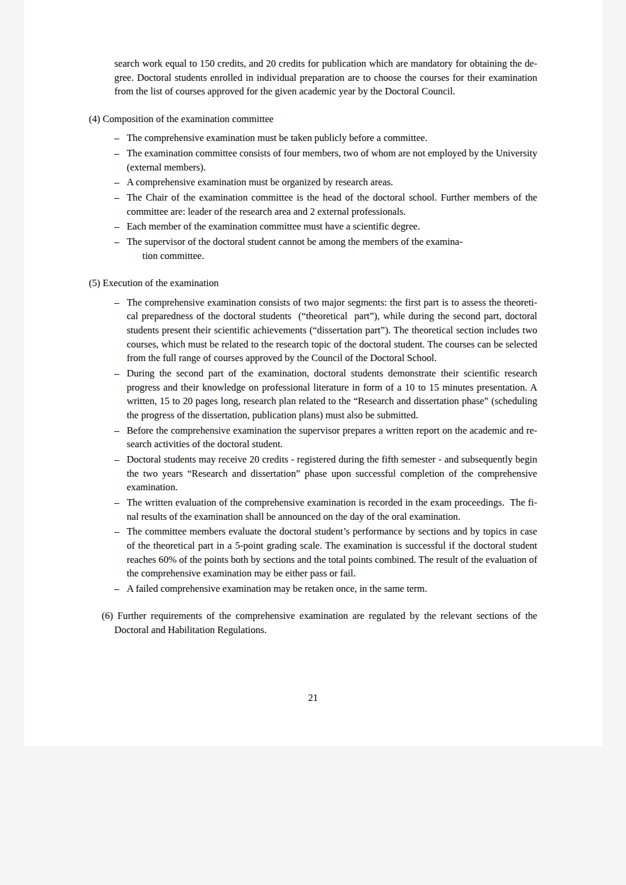search work equal to 150 credits, and 20 credits for publication which are mandatory for obtaining the degree. Doctoral students enrolled in individual preparation are to choose the courses for their examination from the list of courses approved for the given academic year by the Doctoral Council.
(4) Composition of the examination committee
The comprehensive examination must be taken publicly before a committee.
The examination committee consists of four members, two of whom are not employed by the University (external members).
A comprehensive examination must be organized by research areas.
The Chair of the examination committee is the head of the doctoral school. Further members of the committee are: leader of the research area and 2 external professionals.
Each member of the examination committee must have a scientific degree.
The supervisor of the doctoral student cannot be among the members of the examina-tion committee.
(5) Execution of the examination
The comprehensive examination consists of two major segments: the first part is to assess the theoretical preparedness of the doctoral students (“theoretical part”), while during the second part, doctoral students present their scientific achievements (“dissertation part”). The theoretical section includes two courses, which must be related to the research topic of the doctoral student. The courses can be selected from the full range of courses approved by the Council of the Doctoral School.
During the second part of the examination, doctoral students demonstrate their scientific research progress and their knowledge on professional literature in form of a 10 to 15 minutes presentation. A written, 15 to 20 pages long, research plan related to the “Research and dissertation phase” (scheduling the progress of the dissertation, publication plans) must also be submitted.
Before the comprehensive examination the supervisor prepares a written report on the academic and research activities of the doctoral student.
Doctoral students may receive 20 credits - registered during the fifth semester - and subsequently begin the two years “Research and dissertation” phase upon successful completion of the comprehensive examination.
The written evaluation of the comprehensive examination is recorded in the exam proceedings. The final results of the examination shall be announced on the day of the oral examination.
The committee members evaluate the doctoral student’s performance by sections and by topics in case of the theoretical part in a 5-point grading scale. The examination is successful if the doctoral student reaches 60% of the points both by sections and the total points combined. The result of the evaluation of the comprehensive examination may be either pass or fail.
A failed comprehensive examination may be retaken once, in the same term.
(6) Further requirements of the comprehensive examination are regulated by the relevant sections of the Doctoral and Habilitation Regulations.
21